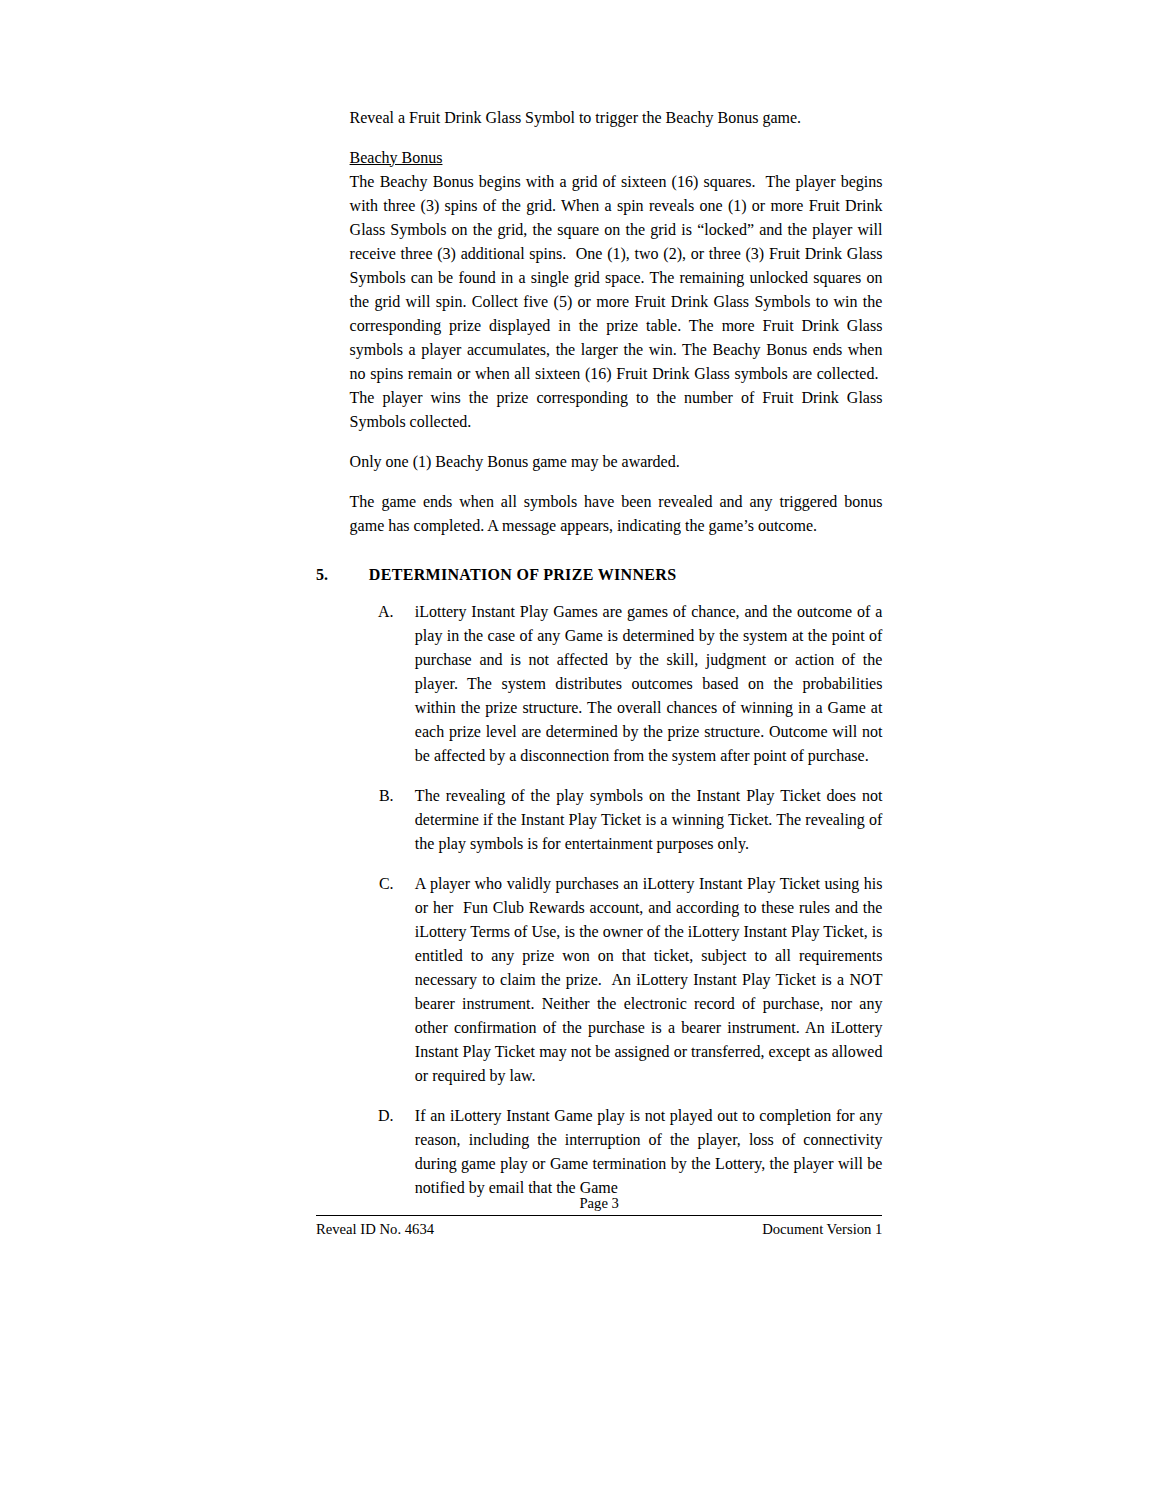Reveal a Fruit Drink Glass Symbol to trigger the Beachy Bonus game.
Beachy Bonus
The Beachy Bonus begins with a grid of sixteen (16) squares. The player begins with three (3) spins of the grid. When a spin reveals one (1) or more Fruit Drink Glass Symbols on the grid, the square on the grid is “locked” and the player will receive three (3) additional spins. One (1), two (2), or three (3) Fruit Drink Glass Symbols can be found in a single grid space. The remaining unlocked squares on the grid will spin. Collect five (5) or more Fruit Drink Glass Symbols to win the corresponding prize displayed in the prize table. The more Fruit Drink Glass symbols a player accumulates, the larger the win. The Beachy Bonus ends when no spins remain or when all sixteen (16) Fruit Drink Glass symbols are collected. The player wins the prize corresponding to the number of Fruit Drink Glass Symbols collected.
Only one (1) Beachy Bonus game may be awarded.
The game ends when all symbols have been revealed and any triggered bonus game has completed. A message appears, indicating the game’s outcome.
5. DETERMINATION OF PRIZE WINNERS
iLottery Instant Play Games are games of chance, and the outcome of a play in the case of any Game is determined by the system at the point of purchase and is not affected by the skill, judgment or action of the player. The system distributes outcomes based on the probabilities within the prize structure. The overall chances of winning in a Game at each prize level are determined by the prize structure. Outcome will not be affected by a disconnection from the system after point of purchase.
The revealing of the play symbols on the Instant Play Ticket does not determine if the Instant Play Ticket is a winning Ticket. The revealing of the play symbols is for entertainment purposes only.
A player who validly purchases an iLottery Instant Play Ticket using his or her Fun Club Rewards account, and according to these rules and the iLottery Terms of Use, is the owner of the iLottery Instant Play Ticket, is entitled to any prize won on that ticket, subject to all requirements necessary to claim the prize. An iLottery Instant Play Ticket is a NOT bearer instrument. Neither the electronic record of purchase, nor any other confirmation of the purchase is a bearer instrument. An iLottery Instant Play Ticket may not be assigned or transferred, except as allowed or required by law.
If an iLottery Instant Game play is not played out to completion for any reason, including the interruption of the player, loss of connectivity during game play or Game termination by the Lottery, the player will be notified by email that the Game
Page 3
Reveal ID No. 4634 Document Version 1